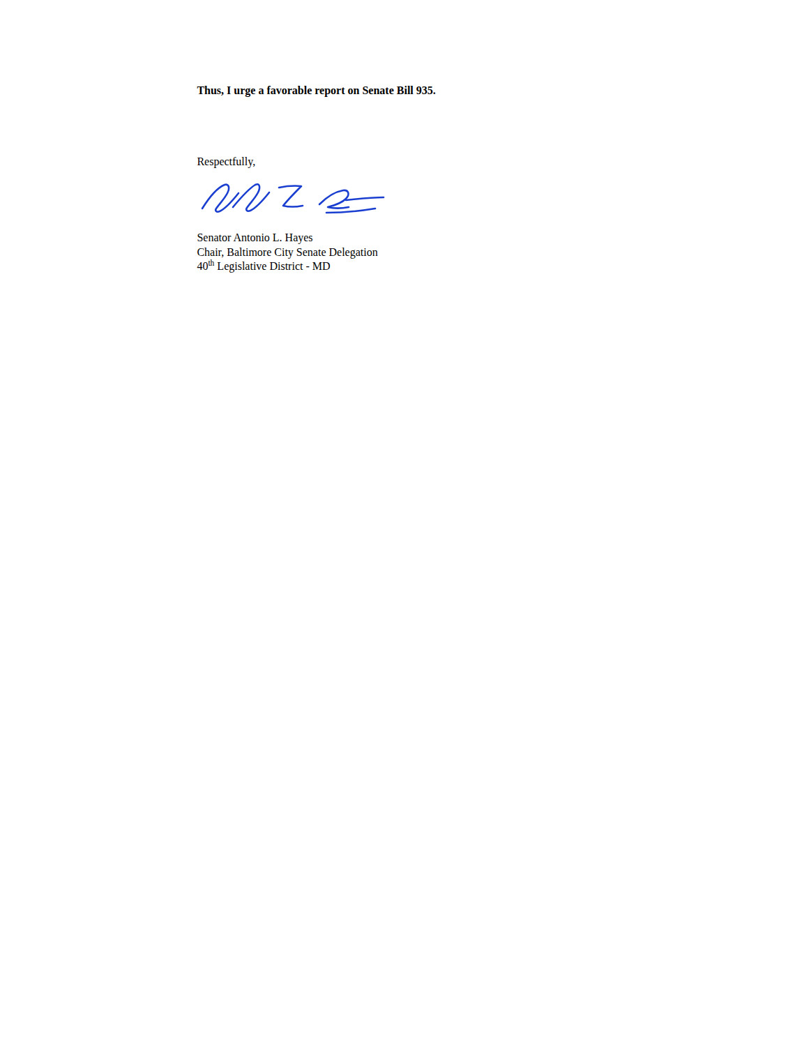Thus, I urge a favorable report on Senate Bill 935.
Respectfully,
Senator Antonio L. Hayes
Chair, Baltimore City Senate Delegation
40th Legislative District - MD